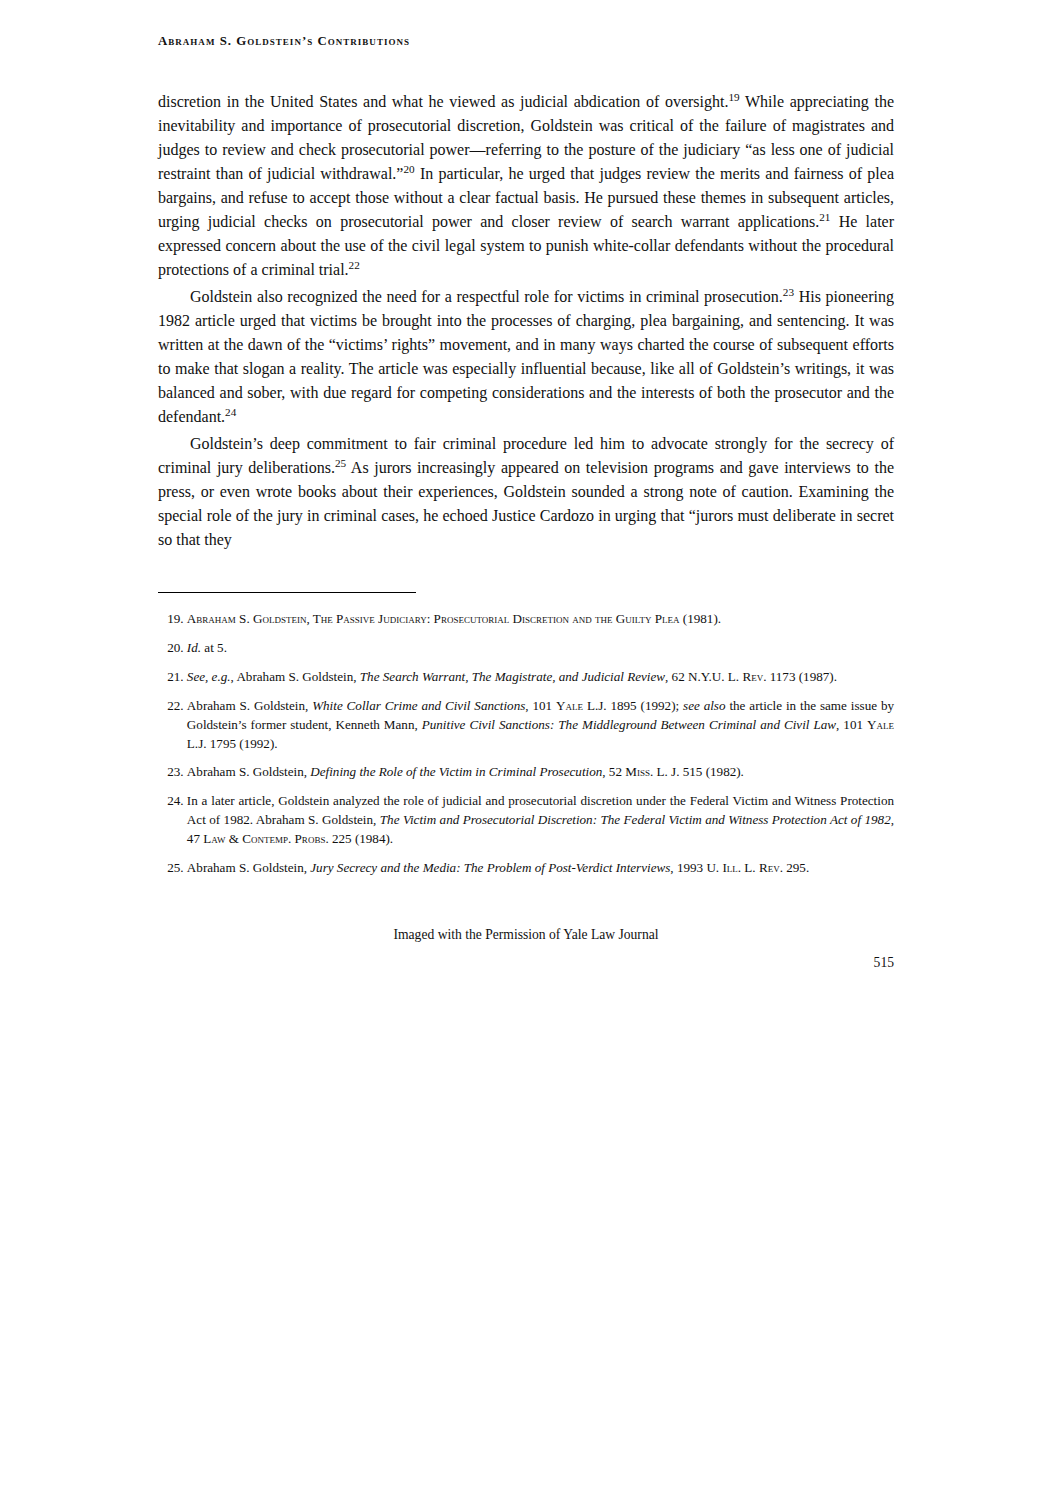Abraham S. Goldstein’s Contributions
discretion in the United States and what he viewed as judicial abdication of oversight.19 While appreciating the inevitability and importance of prosecutorial discretion, Goldstein was critical of the failure of magistrates and judges to review and check prosecutorial power—referring to the posture of the judiciary “as less one of judicial restraint than of judicial withdrawal.”20 In particular, he urged that judges review the merits and fairness of plea bargains, and refuse to accept those without a clear factual basis. He pursued these themes in subsequent articles, urging judicial checks on prosecutorial power and closer review of search warrant applications.21 He later expressed concern about the use of the civil legal system to punish white-collar defendants without the procedural protections of a criminal trial.22
Goldstein also recognized the need for a respectful role for victims in criminal prosecution.23 His pioneering 1982 article urged that victims be brought into the processes of charging, plea bargaining, and sentencing. It was written at the dawn of the “victims’ rights” movement, and in many ways charted the course of subsequent efforts to make that slogan a reality. The article was especially influential because, like all of Goldstein’s writings, it was balanced and sober, with due regard for competing considerations and the interests of both the prosecutor and the defendant.24
Goldstein’s deep commitment to fair criminal procedure led him to advocate strongly for the secrecy of criminal jury deliberations.25 As jurors increasingly appeared on television programs and gave interviews to the press, or even wrote books about their experiences, Goldstein sounded a strong note of caution. Examining the special role of the jury in criminal cases, he echoed Justice Cardozo in urging that “jurors must deliberate in secret so that they
Abraham S. Goldstein, The Passive Judiciary: Prosecutorial Discretion and the Guilty Plea (1981).
Id. at 5.
See, e.g., Abraham S. Goldstein, The Search Warrant, The Magistrate, and Judicial Review, 62 N.Y.U. L. Rev. 1173 (1987).
Abraham S. Goldstein, White Collar Crime and Civil Sanctions, 101 Yale L.J. 1895 (1992); see also the article in the same issue by Goldstein’s former student, Kenneth Mann, Punitive Civil Sanctions: The Middleground Between Criminal and Civil Law, 101 Yale L.J. 1795 (1992).
Abraham S. Goldstein, Defining the Role of the Victim in Criminal Prosecution, 52 Miss. L. J. 515 (1982).
In a later article, Goldstein analyzed the role of judicial and prosecutorial discretion under the Federal Victim and Witness Protection Act of 1982. Abraham S. Goldstein, The Victim and Prosecutorial Discretion: The Federal Victim and Witness Protection Act of 1982, 47 Law & Contemp. Probs. 225 (1984).
Abraham S. Goldstein, Jury Secrecy and the Media: The Problem of Post-Verdict Interviews, 1993 U. Ill. L. Rev. 295.
Imaged with the Permission of Yale Law Journal
515